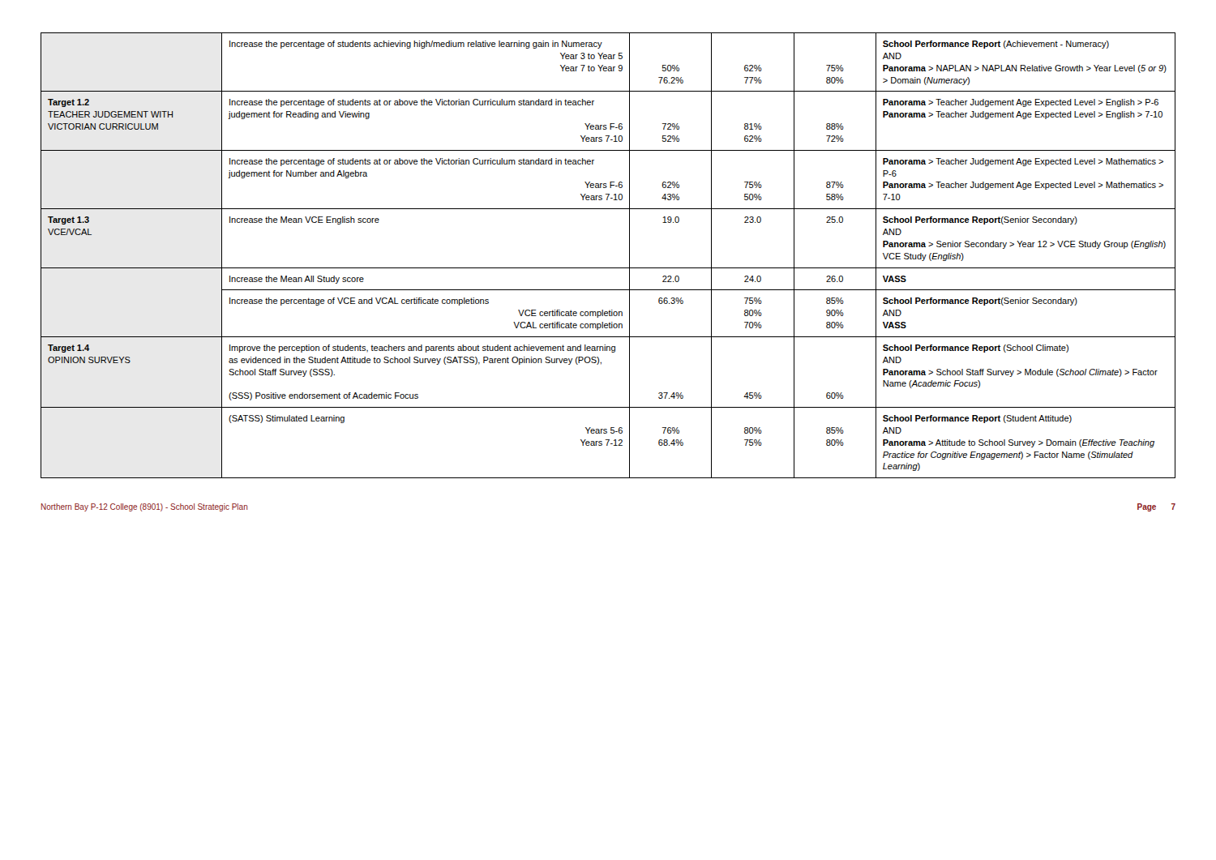| | Increase the percentage of students achieving high/medium relative learning gain in Numeracy Year 3 to Year 5 Year 7 to Year 9 | 50% 76.2% | 62% 77% | 75% 80% | School Performance Report (Achievement - Numeracy) AND Panorama > NAPLAN > NAPLAN Relative Growth > Year Level ( 5 or 9 ) > Domain ( Numeracy ) |
| Target 1.2 Teacher Judgement with Victorian Curriculum | Increase the percentage of students at or above the Victorian Curriculum standard in teacher judgement for Reading and Viewing Years F-6 Years 7-10 | 72% 52% | 81% 62% | 88% 72% | Panorama > Teacher Judgement Age Expected Level > English > P-6 Panorama > Teacher Judgement Age Expected Level > English > 7-10 |
| | Increase the percentage of students at or above the Victorian Curriculum standard in teacher judgement for Number and Algebra Years F-6 Years 7-10 | 62% 43% | 75% 50% | 87% 58% | Panorama > Teacher Judgement Age Expected Level > Mathematics > P-6 Panorama > Teacher Judgement Age Expected Level > Mathematics > 7-10 |
| Target 1.3 VCE/VCAL | Increase the Mean VCE English score | 19.0 | 23.0 | 25.0 | School Performance Report (Senior Secondary) AND Panorama > Senior Secondary > Year 12 > VCE Study Group ( English ) VCE Study ( English ) |
| | Increase the Mean All Study score | 22.0 | 24.0 | 26.0 | VASS |
| Increase the percentage of VCE and VCAL certificate completions VCE certificate completion VCAL certificate completion | 66.3% | 75% 80% 70% | 85% 90% 80% | School Performance Report (Senior Secondary) AND VASS |
| Target 1.4 Opinion Surveys | Improve the perception of students, teachers and parents about student achievement and learning as evidenced in the Student Attitude to School Survey (SATSS), Parent Opinion Survey (POS), School Staff Survey (SSS). (SSS) Positive endorsement of Academic Focus | 37.4% | 45% | 60% | School Performance Report (School Climate) AND Panorama > School Staff Survey > Module ( School Climate ) > Factor Name ( Academic Focus ) |
| | (SATSS) Stimulated Learning Years 5-6 Years 7-12 | 76% 68.4% | 80% 75% | 85% 80% | School Performance Report (Student Attitude) AND Panorama > Attitude to School Survey > Domain ( Effective Teaching Practice for Cognitive Engagement ) > Factor Name ( Stimulated Learning ) |
Northern Bay P-12 College (8901) - School Strategic Plan
Page7